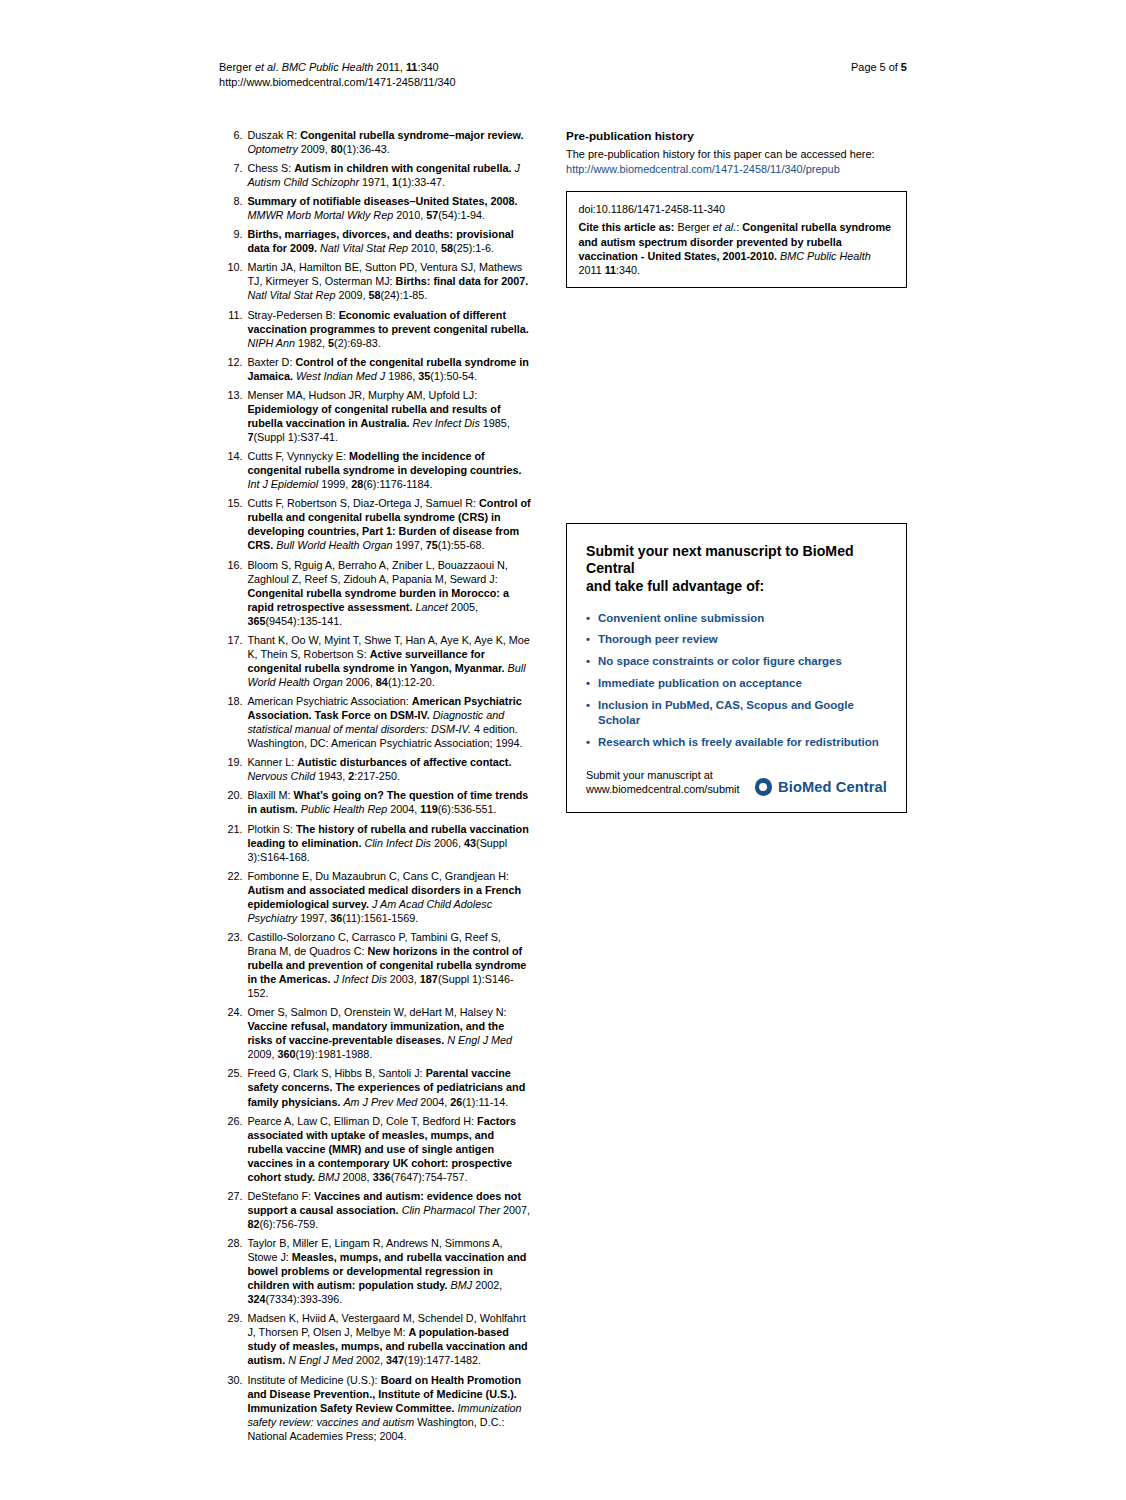Berger et al. BMC Public Health 2011, 11:340
http://www.biomedcentral.com/1471-2458/11/340
Page 5 of 5
Duszak R: Congenital rubella syndrome–major review. Optometry 2009, 80(1):36-43.
Chess S: Autism in children with congenital rubella. J Autism Child Schizophr 1971, 1(1):33-47.
Summary of notifiable diseases–United States, 2008. MMWR Morb Mortal Wkly Rep 2010, 57(54):1-94.
Births, marriages, divorces, and deaths: provisional data for 2009. Natl Vital Stat Rep 2010, 58(25):1-6.
Martin JA, Hamilton BE, Sutton PD, Ventura SJ, Mathews TJ, Kirmeyer S, Osterman MJ: Births: final data for 2007. Natl Vital Stat Rep 2009, 58(24):1-85.
Stray-Pedersen B: Economic evaluation of different vaccination programmes to prevent congenital rubella. NIPH Ann 1982, 5(2):69-83.
Baxter D: Control of the congenital rubella syndrome in Jamaica. West Indian Med J 1986, 35(1):50-54.
Menser MA, Hudson JR, Murphy AM, Upfold LJ: Epidemiology of congenital rubella and results of rubella vaccination in Australia. Rev Infect Dis 1985, 7(Suppl 1):S37-41.
Cutts F, Vynnycky E: Modelling the incidence of congenital rubella syndrome in developing countries. Int J Epidemiol 1999, 28(6):1176-1184.
Cutts F, Robertson S, Diaz-Ortega J, Samuel R: Control of rubella and congenital rubella syndrome (CRS) in developing countries, Part 1: Burden of disease from CRS. Bull World Health Organ 1997, 75(1):55-68.
Bloom S, Rguig A, Berraho A, Zniber L, Bouazzaoui N, Zaghloul Z, Reef S, Zidouh A, Papania M, Seward J: Congenital rubella syndrome burden in Morocco: a rapid retrospective assessment. Lancet 2005, 365(9454):135-141.
Thant K, Oo W, Myint T, Shwe T, Han A, Aye K, Aye K, Moe K, Thein S, Robertson S: Active surveillance for congenital rubella syndrome in Yangon, Myanmar. Bull World Health Organ 2006, 84(1):12-20.
American Psychiatric Association: American Psychiatric Association. Task Force on DSM-IV. Diagnostic and statistical manual of mental disorders: DSM-IV. 4 edition. Washington, DC: American Psychiatric Association; 1994.
Kanner L: Autistic disturbances of affective contact. Nervous Child 1943, 2:217-250.
Blaxill M: What’s going on? The question of time trends in autism. Public Health Rep 2004, 119(6):536-551.
Plotkin S: The history of rubella and rubella vaccination leading to elimination. Clin Infect Dis 2006, 43(Suppl 3):S164-168.
Fombonne E, Du Mazaubrun C, Cans C, Grandjean H: Autism and associated medical disorders in a French epidemiological survey. J Am Acad Child Adolesc Psychiatry 1997, 36(11):1561-1569.
Castillo-Solorzano C, Carrasco P, Tambini G, Reef S, Brana M, de Quadros C: New horizons in the control of rubella and prevention of congenital rubella syndrome in the Americas. J Infect Dis 2003, 187(Suppl 1):S146-152.
Omer S, Salmon D, Orenstein W, deHart M, Halsey N: Vaccine refusal, mandatory immunization, and the risks of vaccine-preventable diseases. N Engl J Med 2009, 360(19):1981-1988.
Freed G, Clark S, Hibbs B, Santoli J: Parental vaccine safety concerns. The experiences of pediatricians and family physicians. Am J Prev Med 2004, 26(1):11-14.
Pearce A, Law C, Elliman D, Cole T, Bedford H: Factors associated with uptake of measles, mumps, and rubella vaccine (MMR) and use of single antigen vaccines in a contemporary UK cohort: prospective cohort study. BMJ 2008, 336(7647):754-757.
DeStefano F: Vaccines and autism: evidence does not support a causal association. Clin Pharmacol Ther 2007, 82(6):756-759.
Taylor B, Miller E, Lingam R, Andrews N, Simmons A, Stowe J: Measles, mumps, and rubella vaccination and bowel problems or developmental regression in children with autism: population study. BMJ 2002, 324(7334):393-396.
Madsen K, Hviid A, Vestergaard M, Schendel D, Wohlfahrt J, Thorsen P, Olsen J, Melbye M: A population-based study of measles, mumps, and rubella vaccination and autism. N Engl J Med 2002, 347(19):1477-1482.
Institute of Medicine (U.S.): Board on Health Promotion and Disease Prevention., Institute of Medicine (U.S.). Immunization Safety Review Committee. Immunization safety review: vaccines and autism Washington, D.C.: National Academies Press; 2004.
Pre-publication history
The pre-publication history for this paper can be accessed here:
http://www.biomedcentral.com/1471-2458/11/340/prepub
doi:10.1186/1471-2458-11-340
Cite this article as: Berger et al.: Congenital rubella syndrome and autism spectrum disorder prevented by rubella vaccination - United States, 2001-2010. BMC Public Health 2011 11:340.
Submit your next manuscript to BioMed Central
and take full advantage of:
Convenient online submission
Thorough peer review
No space constraints or color figure charges
Immediate publication on acceptance
Inclusion in PubMed, CAS, Scopus and Google Scholar
Research which is freely available for redistribution
Submit your manuscript at
www.biomedcentral.com/submit
Bio Med Central